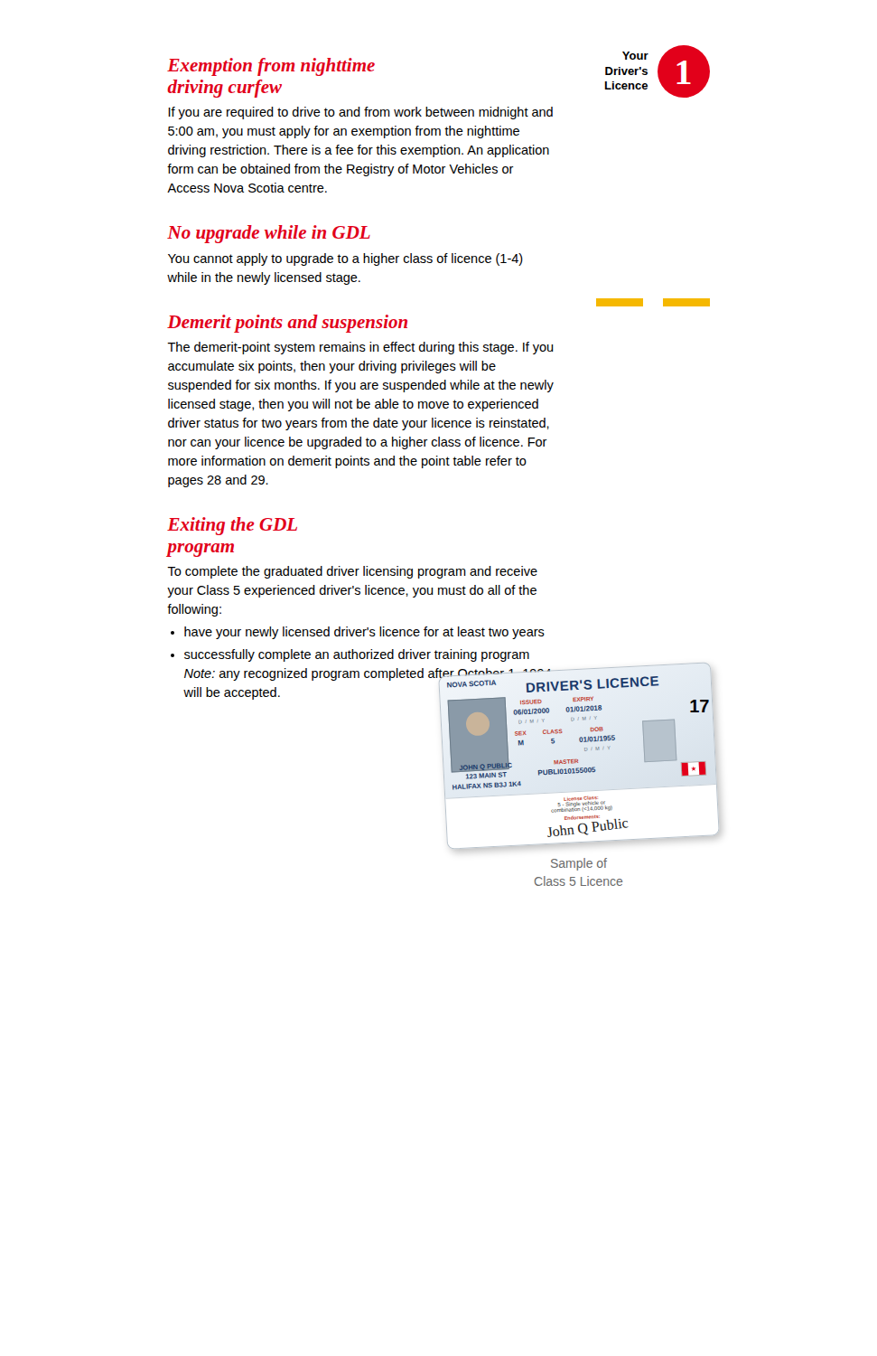Your
Driver's
Licence
1
Exemption from nighttime
driving curfew
If you are required to drive to and from work between midnight and 5:00 am, you must apply for an exemption from the nighttime driving restriction. There is a fee for this exemption. An application form can be obtained from the Registry of Motor Vehicles or Access Nova Scotia centre.
No upgrade while in GDL
You cannot apply to upgrade to a higher class of licence (1-4) while in the newly licensed stage.
Demerit points and suspension
The demerit-point system remains in effect during this stage. If you accumulate six points, then your driving privileges will be suspended for six months. If you are suspended while at the newly licensed stage, then you will not be able to move to experienced driver status for two years from the date your licence is reinstated, nor can your licence be upgraded to a higher class of licence. For more information on demerit points and the point table refer to pages 28 and 29.
Exiting the GDL
program
To complete the graduated driver licensing program and receive your Class 5 experienced driver's licence, you must do all of the following:
have your newly licensed driver's licence for at least two years
successfully complete an authorized driver training program
Note: any recognized program completed after October 1, 1994, will be accepted.
NOVA SCOTIA
DRIVER'S LICENCE
ISSUED
06/01/2000
D / M / Y
EXPIRY
01/01/2018
D / M / Y
SEX
M
CLASS
5
DOB
01/01/1955
D / M / Y
MASTER
PUBLI010155005
JOHN Q PUBLIC
123 MAIN ST
HALIFAX NS B3J 1K4
01 - Corrective lenses
License Class:
5 - Single vehicle or
combination (<14,000 kg)
Endorsements:
John Q Public
Sample of
Class 5 Licence
17